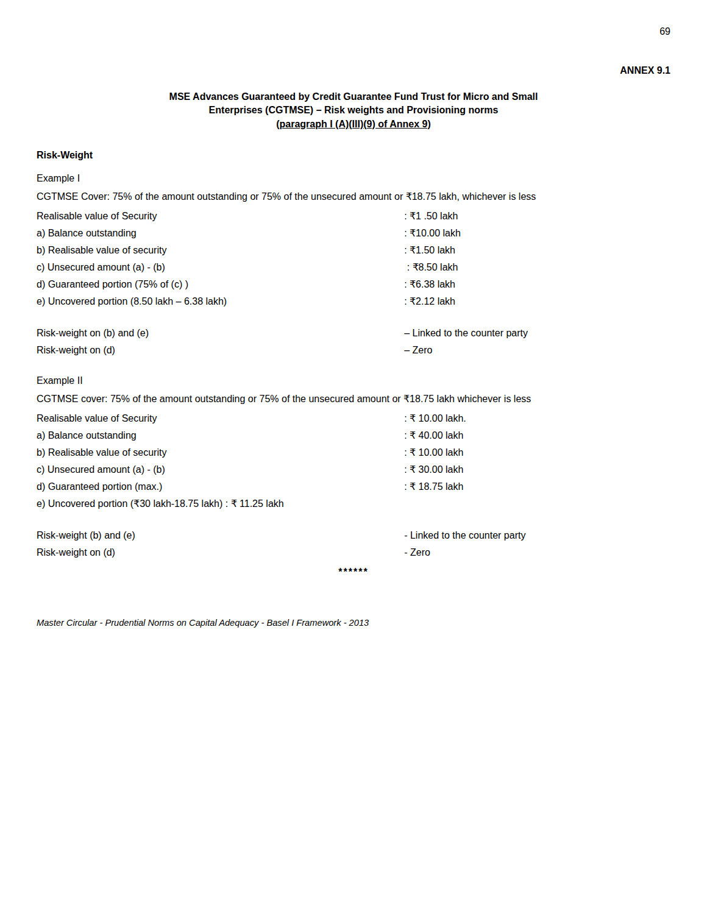69
ANNEX 9.1
MSE Advances Guaranteed by Credit Guarantee Fund Trust for Micro and Small
Enterprises (CGTMSE) – Risk weights and Provisioning norms
(paragraph I (A)(III)(9) of Annex 9)
Risk-Weight
Example I
CGTMSE Cover: 75% of the amount outstanding or 75% of the unsecured amount or ₹18.75 lakh, whichever is less
| Realisable value of Security | : ₹1 .50 lakh |
| a) Balance outstanding | : ₹10.00 lakh |
| b) Realisable value of security | : ₹1.50 lakh |
| c) Unsecured amount (a) - (b) | : ₹8.50 lakh |
| d) Guaranteed portion (75% of (c) ) | : ₹6.38 lakh |
| e) Uncovered portion (8.50 lakh – 6.38 lakh) | : ₹2.12 lakh |
| Risk-weight on (b) and (e) | – Linked to the counter party |
| Risk-weight on (d) | – Zero |
Example II
CGTMSE cover: 75% of the amount outstanding or 75% of the unsecured amount or ₹18.75 lakh whichever is less
| Realisable value of Security | : ₹ 10.00 lakh. |
| a) Balance outstanding | : ₹ 40.00 lakh |
| b) Realisable value of security | : ₹ 10.00 lakh |
| c) Unsecured amount (a) - (b) | : ₹ 30.00 lakh |
| d) Guaranteed portion (max.) | : ₹ 18.75 lakh |
| e) Uncovered portion (₹30 lakh-18.75 lakh) : ₹ 11.25 lakh |
| Risk-weight (b) and (e) | - Linked to the counter party |
| Risk-weight on (d) | - Zero |
******
Master Circular - Prudential Norms on Capital Adequacy - Basel I Framework - 2013